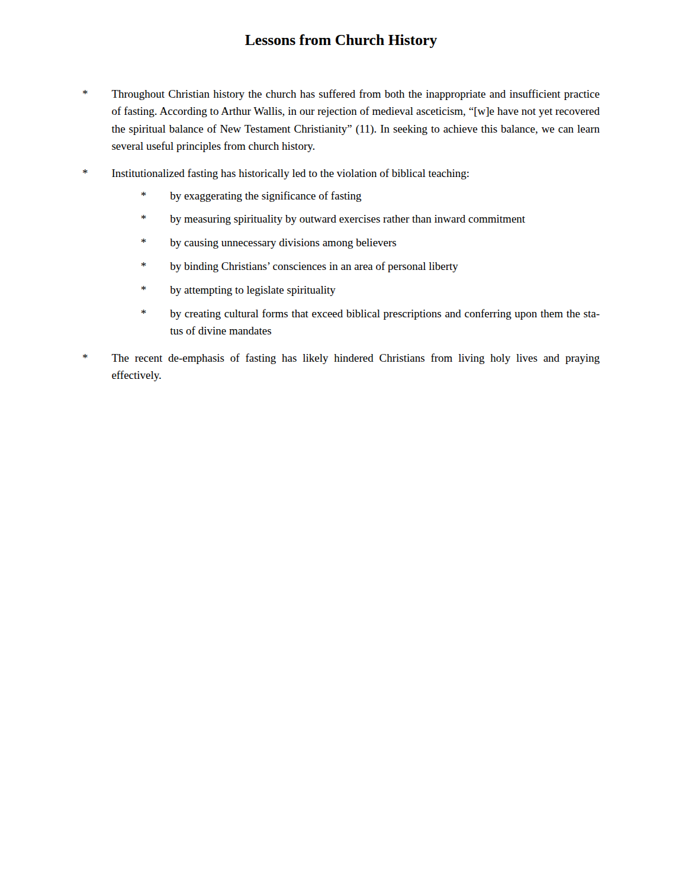Lessons from Church History
Throughout Christian history the church has suffered from both the inappropriate and insufficient practice of fasting. According to Arthur Wallis, in our rejection of medieval asceticism, “[w]e have not yet recovered the spiritual balance of New Testament Christianity” (11). In seeking to achieve this balance, we can learn several useful principles from church history.
Institutionalized fasting has historically led to the violation of biblical teaching:
by exaggerating the significance of fasting
by measuring spirituality by outward exercises rather than inward commitment
by causing unnecessary divisions among believers
by binding Christians’ consciences in an area of personal liberty
by attempting to legislate spirituality
by creating cultural forms that exceed biblical prescriptions and conferring upon them the status of divine mandates
The recent de-emphasis of fasting has likely hindered Christians from living holy lives and praying effectively.